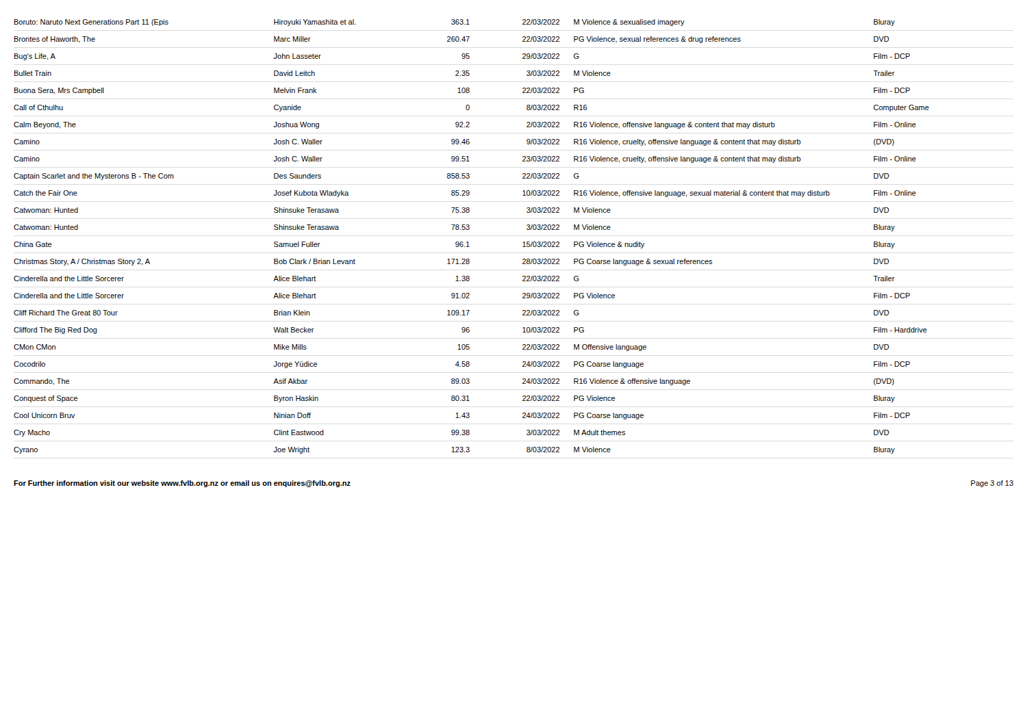| Boruto: Naruto Next Generations Part 11 (Epis | Hiroyuki Yamashita et al. | 363.1 | 22/03/2022 | M Violence & sexualised imagery | Bluray |
| Brontes of Haworth, The | Marc Miller | 260.47 | 22/03/2022 | PG Violence, sexual references & drug references | DVD |
| Bug's Life, A | John Lasseter | 95 | 29/03/2022 | G | Film - DCP |
| Bullet Train | David Leitch | 2.35 | 3/03/2022 | M Violence | Trailer |
| Buona Sera, Mrs Campbell | Melvin Frank | 108 | 22/03/2022 | PG | Film - DCP |
| Call of Cthulhu | Cyanide | 0 | 8/03/2022 | R16 | Computer Game |
| Calm Beyond, The | Joshua Wong | 92.2 | 2/03/2022 | R16 Violence, offensive language & content that may disturb | Film - Online |
| Camino | Josh C. Waller | 99.46 | 9/03/2022 | R16 Violence, cruelty, offensive language & content that may disturb | (DVD) |
| Camino | Josh C. Waller | 99.51 | 23/03/2022 | R16 Violence, cruelty, offensive language & content that may disturb | Film - Online |
| Captain Scarlet and the Mysterons B - The Com | Des Saunders | 858.53 | 22/03/2022 | G | DVD |
| Catch the Fair One | Josef Kubota Wladyka | 85.29 | 10/03/2022 | R16 Violence, offensive language, sexual material & content that may disturb | Film - Online |
| Catwoman: Hunted | Shinsuke Terasawa | 75.38 | 3/03/2022 | M Violence | DVD |
| Catwoman: Hunted | Shinsuke Terasawa | 78.53 | 3/03/2022 | M Violence | Bluray |
| China Gate | Samuel Fuller | 96.1 | 15/03/2022 | PG Violence & nudity | Bluray |
| Christmas Story, A / Christmas Story 2, A | Bob Clark / Brian Levant | 171.28 | 28/03/2022 | PG Coarse language & sexual references | DVD |
| Cinderella and the Little Sorcerer | Alice Blehart | 1.38 | 22/03/2022 | G | Trailer |
| Cinderella and the Little Sorcerer | Alice Blehart | 91.02 | 29/03/2022 | PG Violence | Film - DCP |
| Cliff Richard The Great 80 Tour | Brian Klein | 109.17 | 22/03/2022 | G | DVD |
| Clifford The Big Red Dog | Walt Becker | 96 | 10/03/2022 | PG | Film - Harddrive |
| CMon CMon | Mike Mills | 105 | 22/03/2022 | M Offensive language | DVD |
| Cocodrilo | Jorge Yúdice | 4.58 | 24/03/2022 | PG Coarse language | Film - DCP |
| Commando, The | Asif Akbar | 89.03 | 24/03/2022 | R16 Violence & offensive language | (DVD) |
| Conquest of Space | Byron Haskin | 80.31 | 22/03/2022 | PG Violence | Bluray |
| Cool Unicorn Bruv | Ninian Doff | 1.43 | 24/03/2022 | PG Coarse language | Film - DCP |
| Cry Macho | Clint Eastwood | 99.38 | 3/03/2022 | M Adult themes | DVD |
| Cyrano | Joe Wright | 123.3 | 8/03/2022 | M Violence | Bluray |
For Further information visit our website www.fvlb.org.nz or email us on enquires@fvlb.org.nz
Page 3 of 13